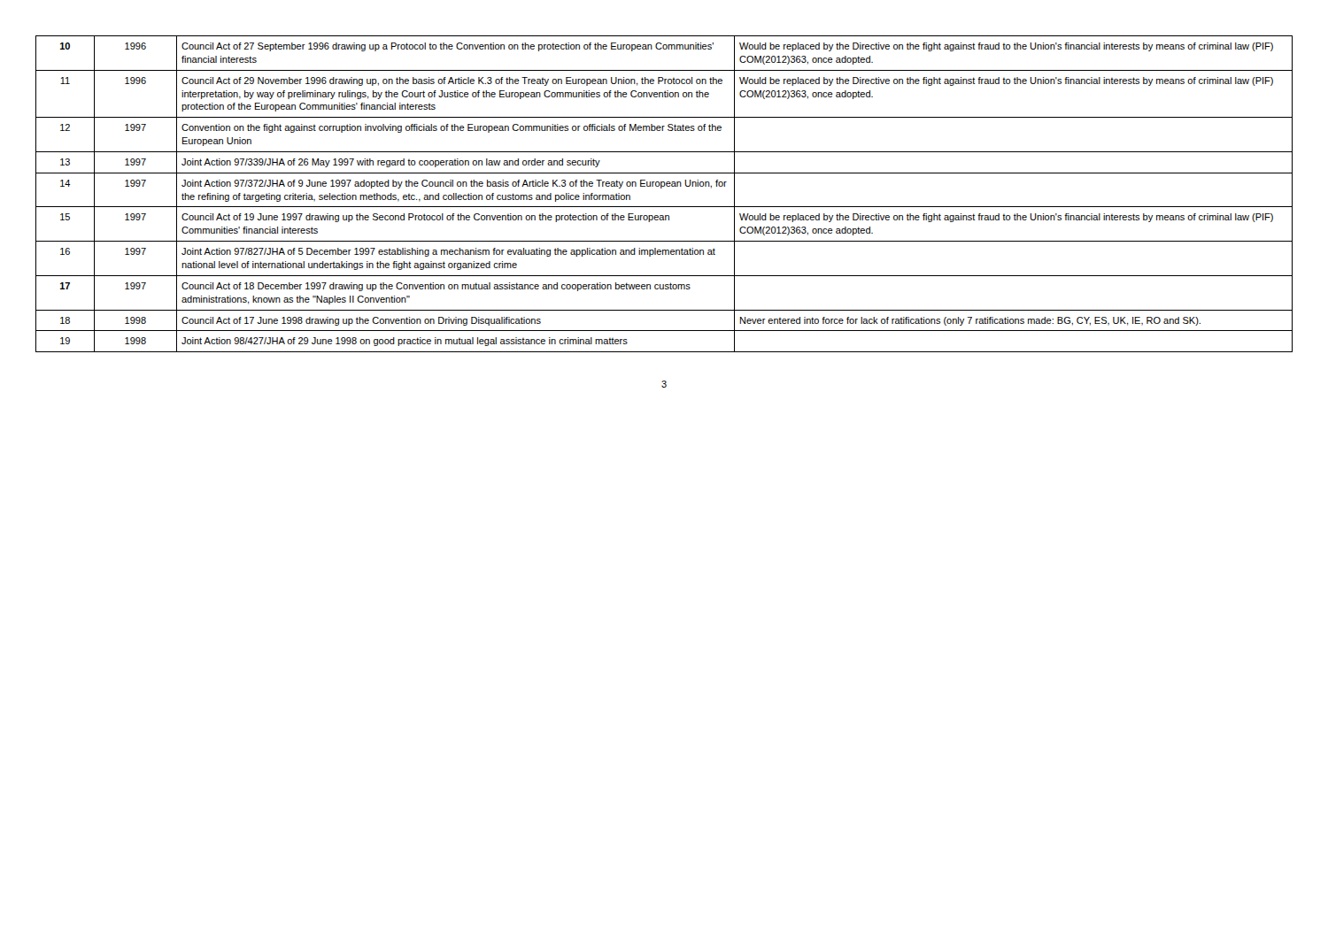| 10 | 1996 | Council Act of 27 September 1996 drawing up a Protocol to the Convention on the protection of the European Communities' financial interests | Would be replaced by the Directive on the fight against fraud to the Union's financial interests by means of criminal law (PIF) COM(2012)363, once adopted. |
| 11 | 1996 | Council Act of 29 November 1996 drawing up, on the basis of Article K.3 of the Treaty on European Union, the Protocol on the interpretation, by way of preliminary rulings, by the Court of Justice of the European Communities of the Convention on the protection of the European Communities' financial interests | Would be replaced by the Directive on the fight against fraud to the Union's financial interests by means of criminal law (PIF) COM(2012)363, once adopted. |
| 12 | 1997 | Convention on the fight against corruption involving officials of the European Communities or officials of Member States of the European Union | |
| 13 | 1997 | Joint Action 97/339/JHA of 26 May 1997 with regard to cooperation on law and order and security | |
| 14 | 1997 | Joint Action 97/372/JHA of 9 June 1997 adopted by the Council on the basis of Article K.3 of the Treaty on European Union, for the refining of targeting criteria, selection methods, etc., and collection of customs and police information | |
| 15 | 1997 | Council Act of 19 June 1997 drawing up the Second Protocol of the Convention on the protection of the European Communities' financial interests | Would be replaced by the Directive on the fight against fraud to the Union's financial interests by means of criminal law (PIF) COM(2012)363, once adopted. |
| 16 | 1997 | Joint Action 97/827/JHA of 5 December 1997 establishing a mechanism for evaluating the application and implementation at national level of international undertakings in the fight against organized crime | |
| 17 | 1997 | Council Act of 18 December 1997 drawing up the Convention on mutual assistance and cooperation between customs administrations, known as the "Naples II Convention" | |
| 18 | 1998 | Council Act of 17 June 1998 drawing up the Convention on Driving Disqualifications | Never entered into force for lack of ratifications (only 7 ratifications made: BG, CY, ES, UK, IE, RO and SK). |
| 19 | 1998 | Joint Action 98/427/JHA of 29 June 1998 on good practice in mutual legal assistance in criminal matters | |
3